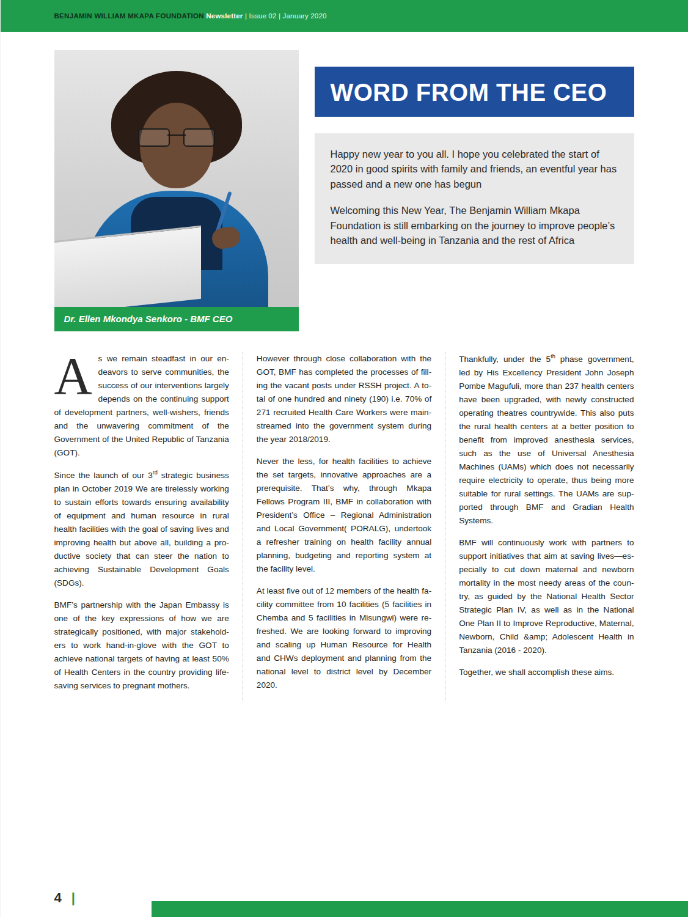BENJAMIN WILLIAM MKAPA FOUNDATION Newsletter | Issue 02 | January 2020
Dr. Ellen Mkondya Senkoro - BMF CEO
WORD FROM THE CEO
Happy new year to you all. I hope you celebrated the start of 2020 in good spirits with family and friends, an eventful year has passed and a new one has begun
Welcoming this New Year, The Benjamin William Mkapa Foundation is still embarking on the journey to improve people’s health and well-being in Tanzania and the rest of Africa
As we remain steadfast in our endeavors to serve communities, the success of our interventions largely depends on the continuing support of development partners, well-wishers, friends and the unwavering commitment of the Government of the United Republic of Tanzania (GOT).
Since the launch of our 3rd strategic business plan in October 2019 We are tirelessly working to sustain efforts towards ensuring availability of equipment and human resource in rural health facilities with the goal of saving lives and improving health but above all, building a productive society that can steer the nation to achieving Sustainable Development Goals (SDGs).
BMF’s partnership with the Japan Embassy is one of the key expressions of how we are strategically positioned, with major stakeholders to work hand-in-glove with the GOT to achieve national targets of having at least 50% of Health Centers in the country providing life-saving services to pregnant mothers.
However through close collaboration with the GOT, BMF has completed the processes of filling the vacant posts under RSSH project. A total of one hundred and ninety (190) i.e. 70% of 271 recruited Health Care Workers were mainstreamed into the government system during the year 2018/2019.
Never the less, for health facilities to achieve the set targets, innovative approaches are a prerequisite. That’s why, through Mkapa Fellows Program III, BMF in collaboration with President’s Office – Regional Administration and Local Government( PORALG), undertook a refresher training on health facility annual planning, budgeting and reporting system at the facility level.
At least five out of 12 members of the health facility committee from 10 facilities (5 facilities in Chemba and 5 facilities in Misungwi) were refreshed. We are looking forward to improving and scaling up Human Resource for Health and CHWs deployment and planning from the national level to district level by December 2020.
Thankfully, under the 5th phase government, led by His Excellency President John Joseph Pombe Magufuli, more than 237 health centers have been upgraded, with newly constructed operating theatres countrywide. This also puts the rural health centers at a better position to benefit from improved anesthesia services, such as the use of Universal Anesthesia Machines (UAMs) which does not necessarily require electricity to operate, thus being more suitable for rural settings. The UAMs are supported through BMF and Gradian Health Systems.
BMF will continuously work with partners to support initiatives that aim at saving lives—especially to cut down maternal and newborn mortality in the most needy areas of the country, as guided by the National Health Sector Strategic Plan IV, as well as in the National One Plan II to Improve Reproductive, Maternal, Newborn, Child &amp; Adolescent Health in Tanzania (2016 - 2020).
Together, we shall accomplish these aims.
4 |